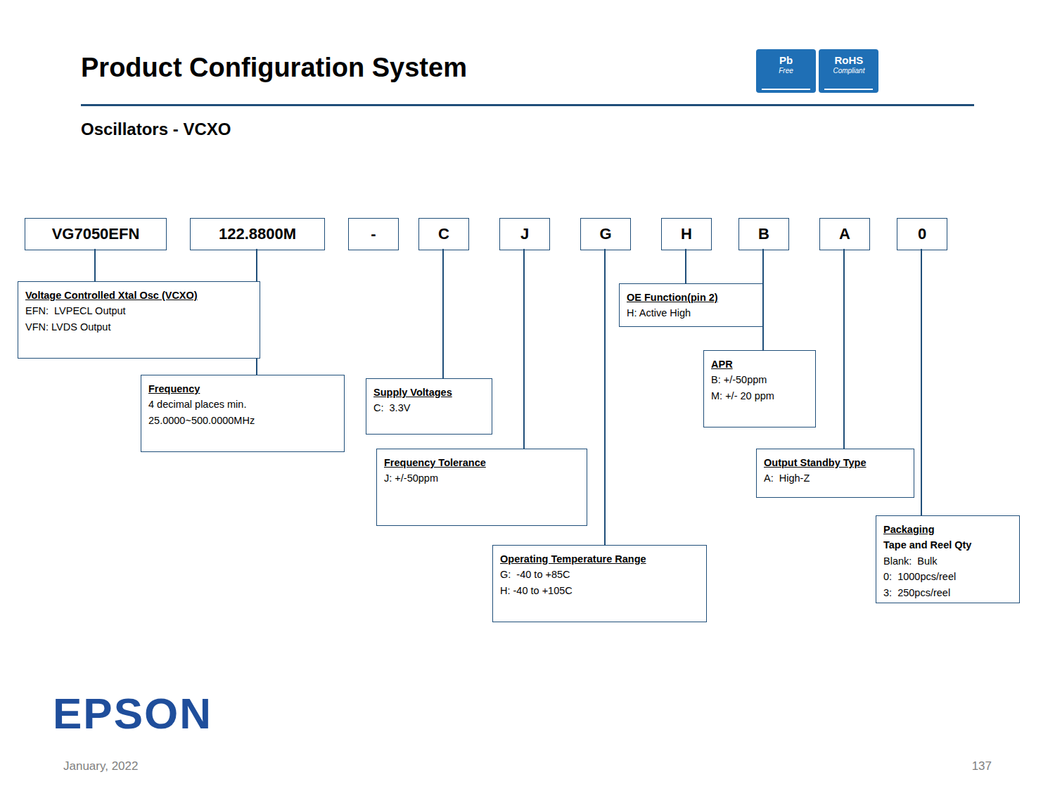Product Configuration System
Oscillators - VCXO
Pb Free
RoHS Compliant
VG7050EFN
122.8800M
-
C
J
G
H
B
A
0
Voltage Controlled Xtal Osc (VCXO)
EFN: LVPECL Output
VFN: LVDS Output
Frequency
4 decimal places min.
25.0000~500.0000MHz
Supply Voltages
C: 3.3V
Frequency Tolerance
J: +/-50ppm
Operating Temperature Range
G: -40 to +85C
H: -40 to +105C
OE Function(pin 2)
H: Active High
APR
B: +/-50ppm
M: +/- 20 ppm
Output Standby Type
A: High-Z
Packaging
Tape and Reel Qty
Blank: Bulk
0: 1000pcs/reel
3: 250pcs/reel
EPSON
January, 2022
137